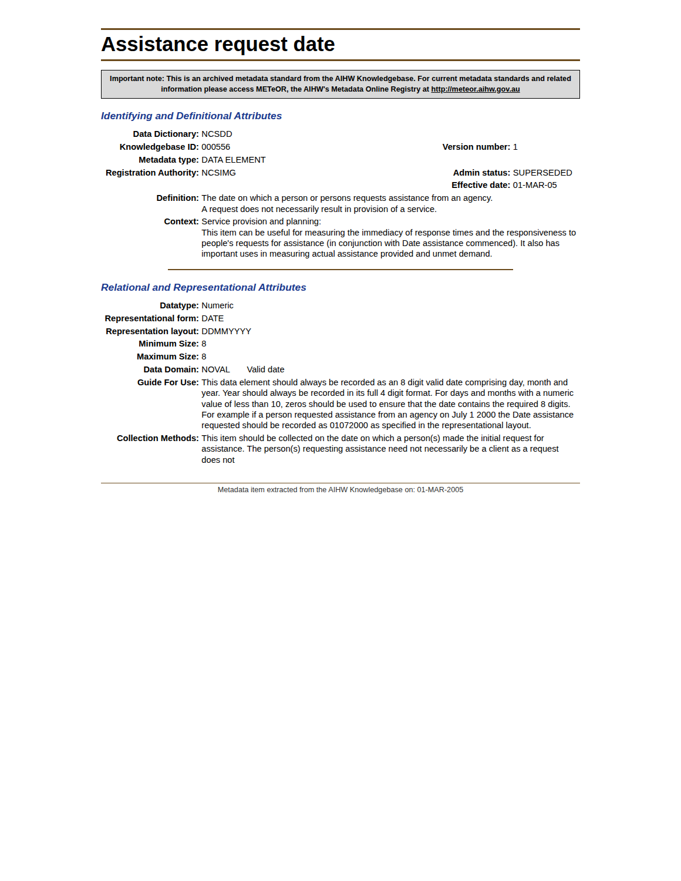Assistance request date
Important note: This is an archived metadata standard from the AIHW Knowledgebase. For current metadata standards and related information please access METeOR, the AIHW's Metadata Online Registry at http://meteor.aihw.gov.au
Identifying and Definitional Attributes
| Data Dictionary: | NCSDD | | |
| Knowledgebase ID: | 000556 | Version number: | 1 |
| Metadata type: | DATA ELEMENT | | |
| Registration Authority: | NCSIMG | Admin status: | SUPERSEDED |
| | | Effective date: | 01-MAR-05 |
| Definition: | The date on which a person or persons requests assistance from an agency. A request does not necessarily result in provision of a service. |
| Context: | Service provision and planning: This item can be useful for measuring the immediacy of response times and the responsiveness to people's requests for assistance (in conjunction with Date assistance commenced). It also has important uses in measuring actual assistance provided and unmet demand. |
Relational and Representational Attributes
| Datatype: | Numeric |
| Representational form: | DATE |
| Representation layout: | DDMMYYYY |
| Minimum Size: | 8 |
| Maximum Size: | 8 |
| Data Domain: | NOVAL Valid date |
| Guide For Use: | This data element should always be recorded as an 8 digit valid date comprising day, month and year. Year should always be recorded in its full 4 digit format. For days and months with a numeric value of less than 10, zeros should be used to ensure that the date contains the required 8 digits. For example if a person requested assistance from an agency on July 1 2000 the Date assistance requested should be recorded as 01072000 as specified in the representational layout. |
| Collection Methods: | This item should be collected on the date on which a person(s) made the initial request for assistance. The person(s) requesting assistance need not necessarily be a client as a request does not |
Metadata item extracted from the AIHW Knowledgebase on: 01-MAR-2005